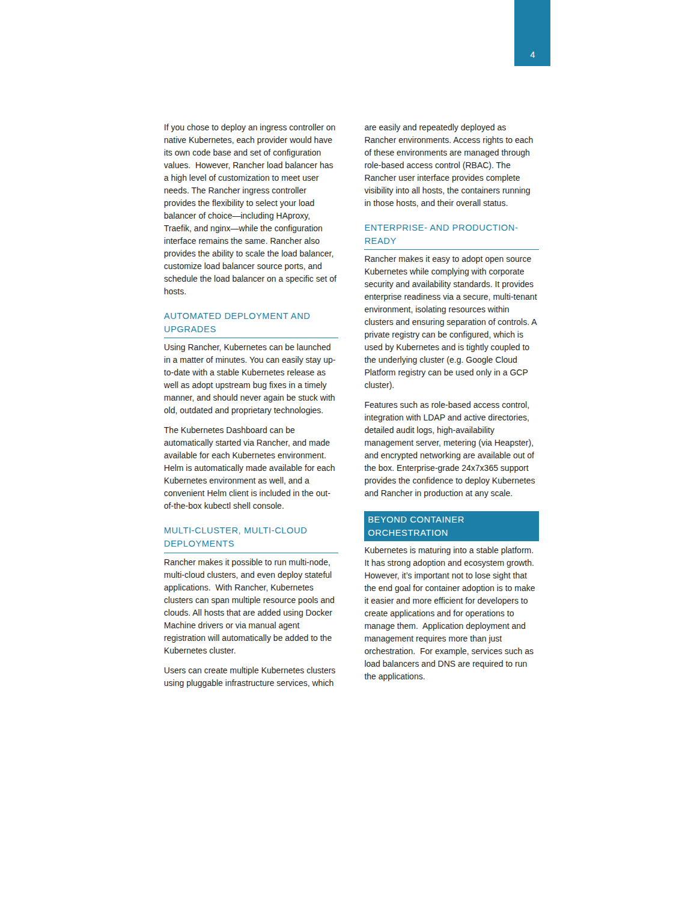4
If you chose to deploy an ingress controller on native Kubernetes, each provider would have its own code base and set of configuration values. However, Rancher load balancer has a high level of customization to meet user needs. The Rancher ingress controller provides the flexibility to select your load balancer of choice—including HAproxy, Traefik, and nginx—while the configuration interface remains the same. Rancher also provides the ability to scale the load balancer, customize load balancer source ports, and schedule the load balancer on a specific set of hosts.
Automated Deployment and Upgrades
Using Rancher, Kubernetes can be launched in a matter of minutes. You can easily stay up-to-date with a stable Kubernetes release as well as adopt upstream bug fixes in a timely manner, and should never again be stuck with old, outdated and proprietary technologies.
The Kubernetes Dashboard can be automatically started via Rancher, and made available for each Kubernetes environment. Helm is automatically made available for each Kubernetes environment as well, and a convenient Helm client is included in the out-of-the-box kubectl shell console.
Multi-Cluster, Multi-Cloud Deployments
Rancher makes it possible to run multi-node, multi-cloud clusters, and even deploy stateful applications. With Rancher, Kubernetes clusters can span multiple resource pools and clouds. All hosts that are added using Docker Machine drivers or via manual agent registration will automatically be added to the Kubernetes cluster.
Users can create multiple Kubernetes clusters using pluggable infrastructure services, which are easily and repeatedly deployed as Rancher environments. Access rights to each of these environments are managed through role-based access control (RBAC). The Rancher user interface provides complete visibility into all hosts, the containers running in those hosts, and their overall status.
Enterprise- and Production-Ready
Rancher makes it easy to adopt open source Kubernetes while complying with corporate security and availability standards. It provides enterprise readiness via a secure, multi-tenant environment, isolating resources within clusters and ensuring separation of controls. A private registry can be configured, which is used by Kubernetes and is tightly coupled to the underlying cluster (e.g. Google Cloud Platform registry can be used only in a GCP cluster).
Features such as role-based access control, integration with LDAP and active directories, detailed audit logs, high-availability management server, metering (via Heapster), and encrypted networking are available out of the box. Enterprise-grade 24x7x365 support provides the confidence to deploy Kubernetes and Rancher in production at any scale.
Beyond Container Orchestration
Kubernetes is maturing into a stable platform. It has strong adoption and ecosystem growth. However, it’s important not to lose sight that the end goal for container adoption is to make it easier and more efficient for developers to create applications and for operations to manage them. Application deployment and management requires more than just orchestration. For example, services such as load balancers and DNS are required to run the applications.